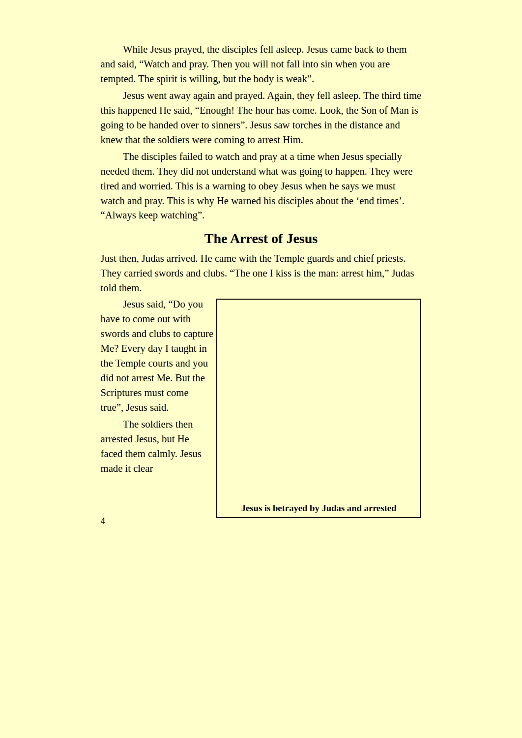While Jesus prayed, the disciples fell asleep. Jesus came back to them and said, “Watch and pray. Then you will not fall into sin when you are tempted. The spirit is willing, but the body is weak”.
Jesus went away again and prayed. Again, they fell asleep. The third time this happened He said, “Enough! The hour has come. Look, the Son of Man is going to be handed over to sinners”. Jesus saw torches in the distance and knew that the soldiers were coming to arrest Him.
The disciples failed to watch and pray at a time when Jesus specially needed them. They did not understand what was going to happen. They were tired and worried. This is a warning to obey Jesus when he says we must watch and pray. This is why He warned his disciples about the ‘end times’. “Always keep watching”.
The Arrest of Jesus
Just then, Judas arrived. He came with the Temple guards and chief priests. They carried swords and clubs. “The one I kiss is the man: arrest him,” Judas told them.
Jesus is betrayed by Judas and arrested
Jesus said, “Do you have to come out with swords and clubs to capture Me? Every day I taught in the Temple courts and you did not arrest Me. But the Scriptures must come true”, Jesus said.
The soldiers then arrested Jesus, but He faced them calmly. Jesus made it clear
4